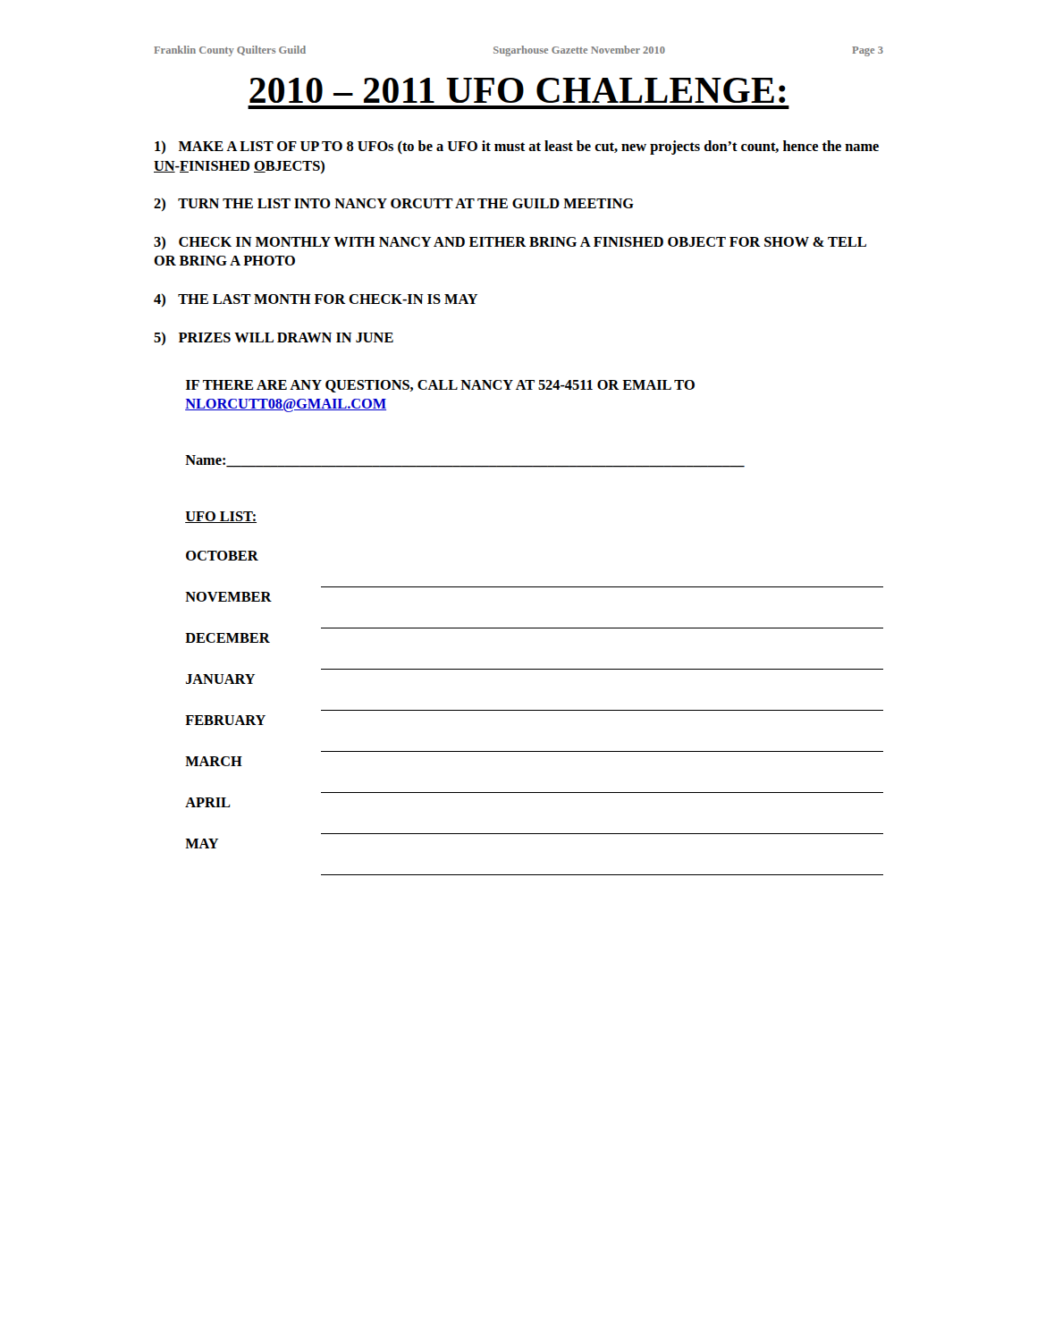Franklin County Quilters Guild
Sugarhouse Gazette November 2010
Page 3
2010 – 2011 UFO CHALLENGE:
1) MAKE A LIST OF UP TO 8 UFOs (to be a UFO it must at least be cut, new projects don’t count, hence the name UN-FINISHED OBJECTS)
2) TURN THE LIST INTO NANCY ORCUTT AT THE GUILD MEETING
3) CHECK IN MONTHLY WITH NANCY AND EITHER BRING A FINISHED OBJECT FOR SHOW & TELL OR BRING A PHOTO
4) THE LAST MONTH FOR CHECK-IN IS MAY
5) PRIZES WILL DRAWN IN JUNE
IF THERE ARE ANY QUESTIONS, CALL NANCY AT 524-4511 OR EMAIL TO
NLORCUTT08@GMAIL.COM
Name:_______________________________________________________________________
UFO LIST:
| OCTOBER | |
| NOVEMBER | |
| DECEMBER | |
| JANUARY | |
| FEBRUARY | |
| MARCH | |
| APRIL | |
| MAY | |